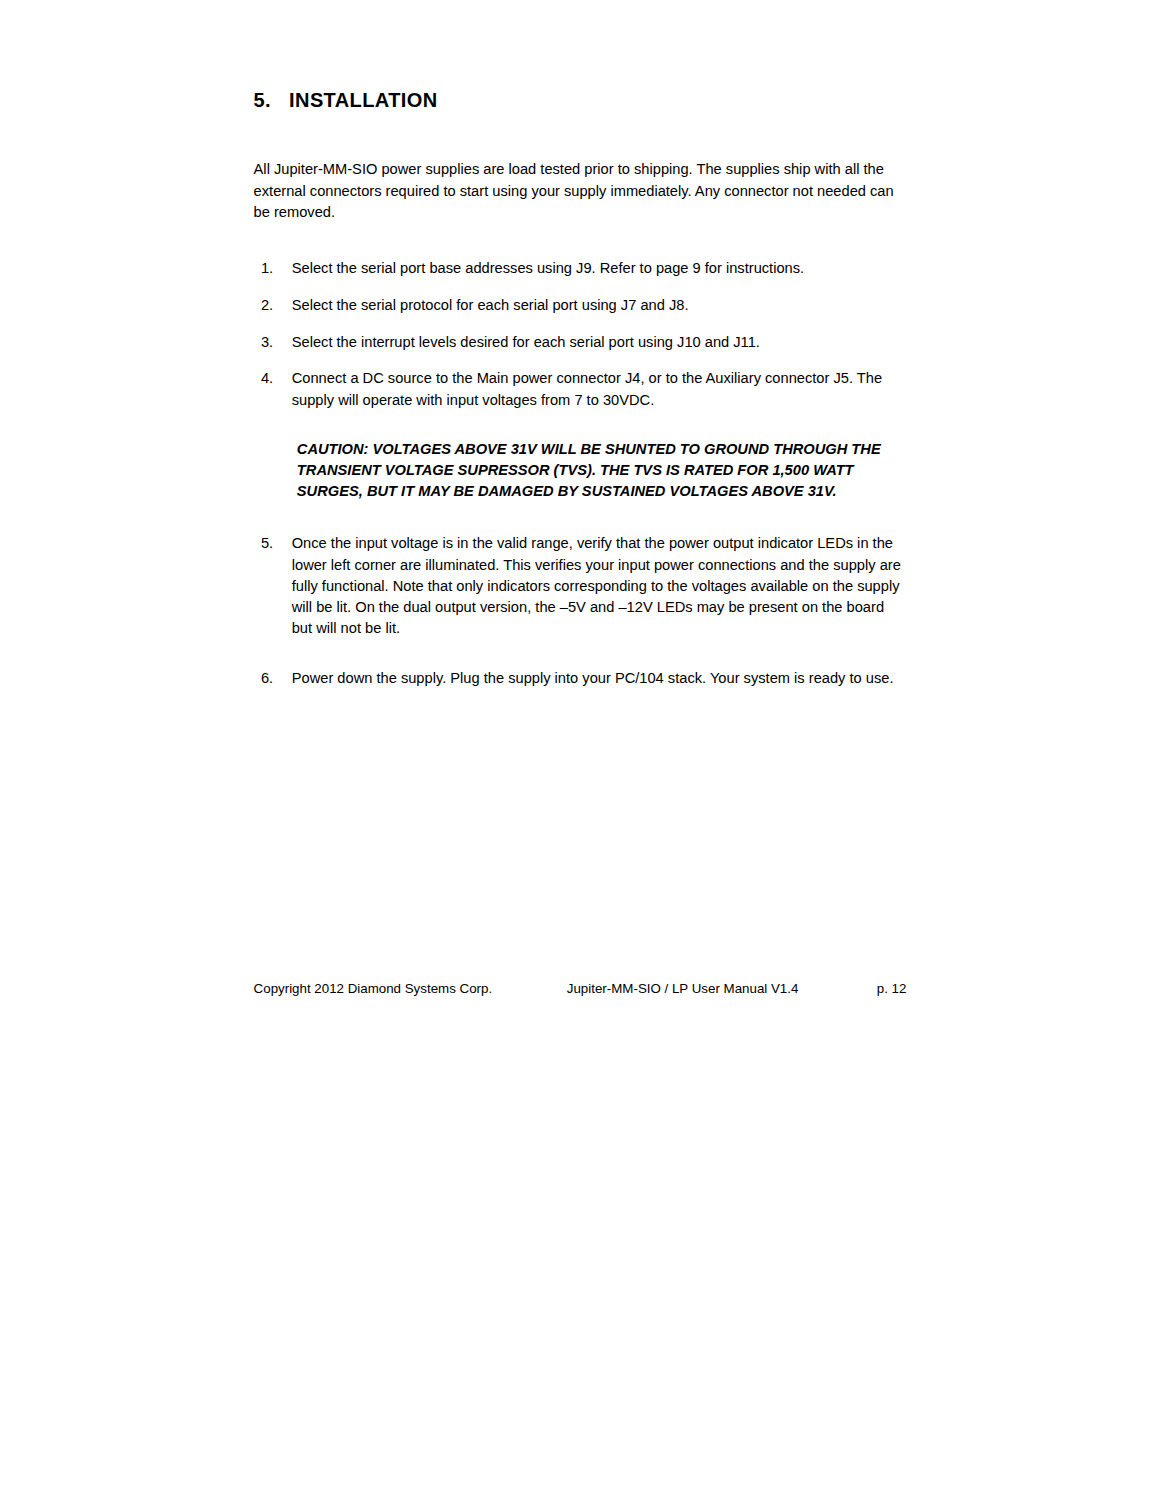5. INSTALLATION
All Jupiter-MM-SIO power supplies are load tested prior to shipping. The supplies ship with all the external connectors required to start using your supply immediately. Any connector not needed can be removed.
Select the serial port base addresses using J9. Refer to page 9 for instructions.
Select the serial protocol for each serial port using J7 and J8.
Select the interrupt levels desired for each serial port using J10 and J11.
Connect a DC source to the Main power connector J4, or to the Auxiliary connector J5. The supply will operate with input voltages from 7 to 30VDC.
CAUTION: VOLTAGES ABOVE 31V WILL BE SHUNTED TO GROUND THROUGH THE TRANSIENT VOLTAGE SUPRESSOR (TVS). THE TVS IS RATED FOR 1,500 WATT SURGES, BUT IT MAY BE DAMAGED BY SUSTAINED VOLTAGES ABOVE 31V.
Once the input voltage is in the valid range, verify that the power output indicator LEDs in the lower left corner are illuminated. This verifies your input power connections and the supply are fully functional. Note that only indicators corresponding to the voltages available on the supply will be lit. On the dual output version, the –5V and –12V LEDs may be present on the board but will not be lit.
Power down the supply. Plug the supply into your PC/104 stack. Your system is ready to use.
Copyright 2012 Diamond Systems Corp.
Jupiter-MM-SIO / LP User Manual V1.4
p. 12